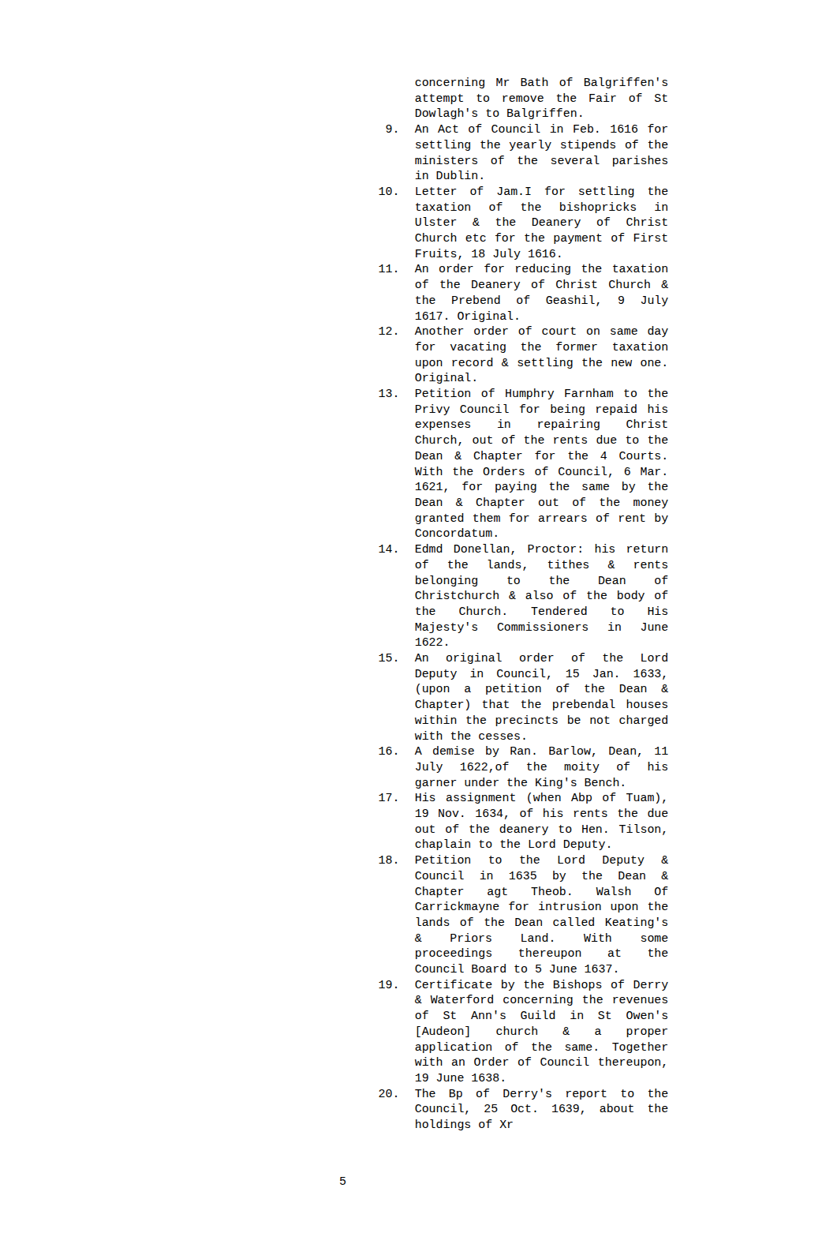concerning Mr Bath of Balgriffen's attempt to remove the Fair of St Dowlagh's to Balgriffen.
9. An Act of Council in Feb. 1616 for settling the yearly stipends of the ministers of the several parishes in Dublin.
10. Letter of Jam.I for settling the taxation of the bishopricks in Ulster & the Deanery of Christ Church etc for the payment of First Fruits, 18 July 1616.
11. An order for reducing the taxation of the Deanery of Christ Church & the Prebend of Geashil, 9 July 1617. Original.
12. Another order of court on same day for vacating the former taxation upon record & settling the new one. Original.
13. Petition of Humphry Farnham to the Privy Council for being repaid his expenses in repairing Christ Church, out of the rents due to the Dean & Chapter for the 4 Courts. With the Orders of Council, 6 Mar. 1621, for paying the same by the Dean & Chapter out of the money granted them for arrears of rent by Concordatum.
14. Edmd Donellan, Proctor: his return of the lands, tithes & rents belonging to the Dean of Christchurch & also of the body of the Church. Tendered to His Majesty's Commissioners in June 1622.
15. An original order of the Lord Deputy in Council, 15 Jan. 1633, (upon a petition of the Dean & Chapter) that the prebendal houses within the precincts be not charged with the cesses.
16. A demise by Ran. Barlow, Dean, 11 July 1622,of the moity of his garner under the King's Bench.
17. His assignment (when Abp of Tuam), 19 Nov. 1634, of his rents the due out of the deanery to Hen. Tilson, chaplain to the Lord Deputy.
18. Petition to the Lord Deputy & Council in 1635 by the Dean & Chapter agt Theob. Walsh Of Carrickmayne for intrusion upon the lands of the Dean called Keating's & Priors Land. With some proceedings thereupon at the Council Board to 5 June 1637.
19. Certificate by the Bishops of Derry & Waterford concerning the revenues of St Ann's Guild in St Owen's [Audeon] church & a proper application of the same. Together with an Order of Council thereupon, 19 June 1638.
20. The Bp of Derry's report to the Council, 25 Oct. 1639, about the holdings of Xr
5